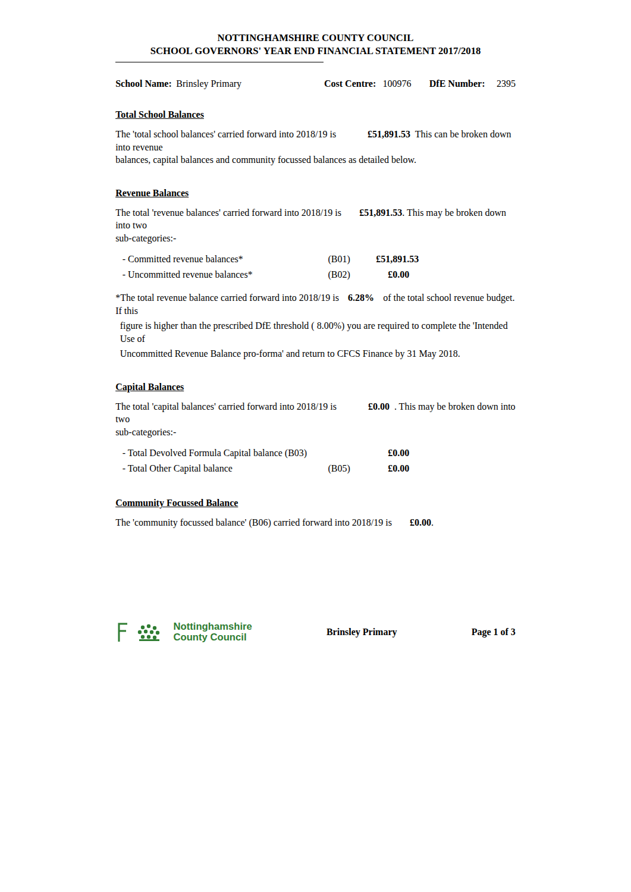NOTTINGHAMSHIRE COUNTY COUNCIL SCHOOL GOVERNORS' YEAR END FINANCIAL STATEMENT 2017/2018
School Name: Brinsley Primary
Cost Centre: 100976 DfE Number: 2395
Total School Balances
The 'total school balances' carried forward into 2018/19 is £51,891.53 This can be broken down into revenue balances, capital balances and community focussed balances as detailed below.
Revenue Balances
The total 'revenue balances' carried forward into 2018/19 is £51,891.53. This may be broken down into two sub-categories:-
| - Committed revenue balances* | (B01) | £51,891.53 |
| - Uncommitted revenue balances* | (B02) | £0.00 |
*The total revenue balance carried forward into 2018/19 is 6.28% of the total school revenue budget. If this
figure is higher than the prescribed DfE threshold ( 8.00%) you are required to complete the 'Intended Use of
Uncommitted Revenue Balance pro-forma' and return to CFCS Finance by 31 May 2018.
Capital Balances
The total 'capital balances' carried forward into 2018/19 is £0.00 . This may be broken down into two sub-categories:-
| - Total Devolved Formula Capital balance (B03) | | £0.00 |
| - Total Other Capital balance | (B05) | £0.00 |
Community Focussed Balance
The 'community focussed balance' (B06) carried forward into 2018/19 is £0.00.
Nottinghamshire County Council
Brinsley Primary
Page 1 of 3